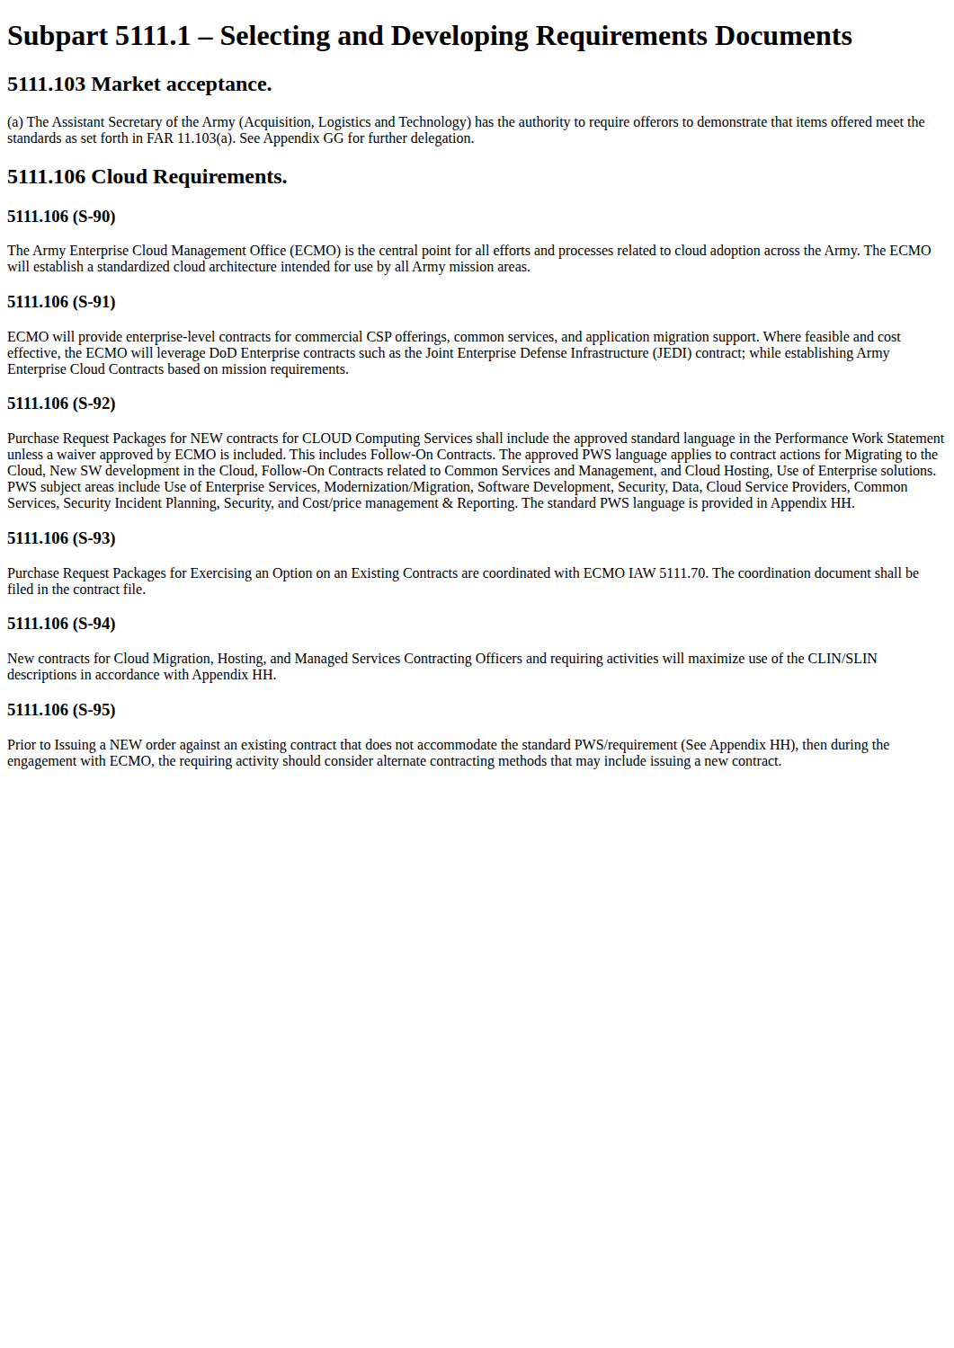Subpart 5111.1 – Selecting and Developing Requirements Documents
5111.103 Market acceptance.
(a) The Assistant Secretary of the Army (Acquisition, Logistics and Technology) has the authority to require offerors to demonstrate that items offered meet the standards as set forth in FAR 11.103(a). See Appendix GG for further delegation.
5111.106 Cloud Requirements.
5111.106 (S-90)
The Army Enterprise Cloud Management Office (ECMO) is the central point for all efforts and processes related to cloud adoption across the Army. The ECMO will establish a standardized cloud architecture intended for use by all Army mission areas.
5111.106 (S-91)
ECMO will provide enterprise-level contracts for commercial CSP offerings, common services, and application migration support. Where feasible and cost effective, the ECMO will leverage DoD Enterprise contracts such as the Joint Enterprise Defense Infrastructure (JEDI) contract; while establishing Army Enterprise Cloud Contracts based on mission requirements.
5111.106 (S-92)
Purchase Request Packages for NEW contracts for CLOUD Computing Services shall include the approved standard language in the Performance Work Statement unless a waiver approved by ECMO is included. This includes Follow-On Contracts. The approved PWS language applies to contract actions for Migrating to the Cloud, New SW development in the Cloud, Follow-On Contracts related to Common Services and Management, and Cloud Hosting, Use of Enterprise solutions. PWS subject areas include Use of Enterprise Services, Modernization/Migration, Software Development, Security, Data, Cloud Service Providers, Common Services, Security Incident Planning, Security, and Cost/price management & Reporting. The standard PWS language is provided in Appendix HH.
5111.106 (S-93)
Purchase Request Packages for Exercising an Option on an Existing Contracts are coordinated with ECMO IAW 5111.70. The coordination document shall be filed in the contract file.
5111.106 (S-94)
New contracts for Cloud Migration, Hosting, and Managed Services Contracting Officers and requiring activities will maximize use of the CLIN/SLIN descriptions in accordance with Appendix HH.
5111.106 (S-95)
Prior to Issuing a NEW order against an existing contract that does not accommodate the standard PWS/requirement (See Appendix HH), then during the engagement with ECMO, the requiring activity should consider alternate contracting methods that may include issuing a new contract.